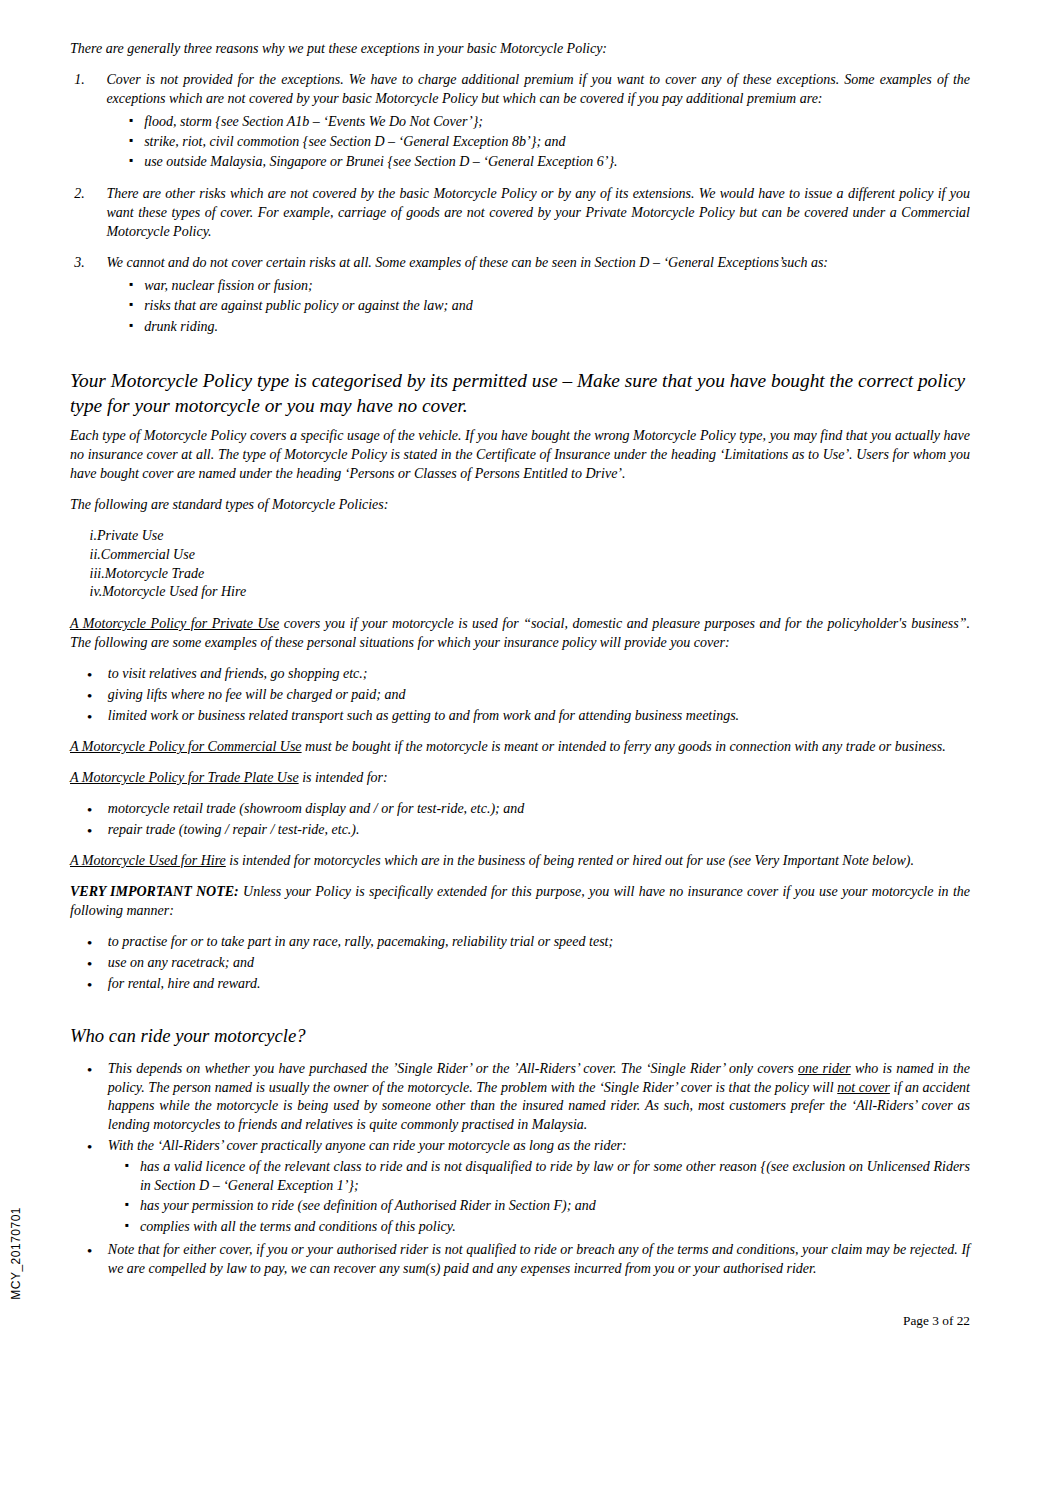MCY_20170701
There are generally three reasons why we put these exceptions in your basic Motorcycle Policy:
Cover is not provided for the exceptions. We have to charge additional premium if you want to cover any of these exceptions. Some examples of the exceptions which are not covered by your basic Motorcycle Policy but which can be covered if you pay additional premium are:
flood, storm {see Section A1b – ‘Events We Do Not Cover’};
strike, riot, civil commotion {see Section D – ‘General Exception 8b’}; and
use outside Malaysia, Singapore or Brunei {see Section D – ‘General Exception 6’}.
There are other risks which are not covered by the basic Motorcycle Policy or by any of its extensions. We would have to issue a different policy if you want these types of cover. For example, carriage of goods are not covered by your Private Motorcycle Policy but can be covered under a Commercial Motorcycle Policy.
We cannot and do not cover certain risks at all. Some examples of these can be seen in Section D – ‘General Exceptions’such as:
war, nuclear fission or fusion;
risks that are against public policy or against the law; and
drunk riding.
Your Motorcycle Policy type is categorised by its permitted use – Make sure that you have bought the correct policy type for your motorcycle or you may have no cover.
Each type of Motorcycle Policy covers a specific usage of the vehicle. If you have bought the wrong Motorcycle Policy type, you may find that you actually have no insurance cover at all. The type of Motorcycle Policy is stated in the Certificate of Insurance under the heading ‘Limitations as to Use’. Users for whom you have bought cover are named under the heading ‘Persons or Classes of Persons Entitled to Drive’.
The following are standard types of Motorcycle Policies:
i.Private Use
ii.Commercial Use
iii.Motorcycle Trade
iv.Motorcycle Used for Hire
A Motorcycle Policy for Private Use covers you if your motorcycle is used for “social, domestic and pleasure purposes and for the policyholder's business”. The following are some examples of these personal situations for which your insurance policy will provide you cover:
to visit relatives and friends, go shopping etc.;
giving lifts where no fee will be charged or paid; and
limited work or business related transport such as getting to and from work and for attending business meetings.
A Motorcycle Policy for Commercial Use must be bought if the motorcycle is meant or intended to ferry any goods in connection with any trade or business.
A Motorcycle Policy for Trade Plate Use is intended for:
motorcycle retail trade (showroom display and / or for test-ride, etc.); and
repair trade (towing / repair / test-ride, etc.).
A Motorcycle Used for Hire is intended for motorcycles which are in the business of being rented or hired out for use (see Very Important Note below).
VERY IMPORTANT NOTE: Unless your Policy is specifically extended for this purpose, you will have no insurance cover if you use your motorcycle in the following manner:
to practise for or to take part in any race, rally, pacemaking, reliability trial or speed test;
use on any racetrack; and
for rental, hire and reward.
Who can ride your motorcycle?
This depends on whether you have purchased the ’Single Rider’ or the ’All-Riders’ cover. The ‘Single Rider’ only covers one rider who is named in the policy. The person named is usually the owner of the motorcycle. The problem with the ‘Single Rider’ cover is that the policy will not cover if an accident happens while the motorcycle is being used by someone other than the insured named rider. As such, most customers prefer the ‘All-Riders’ cover as lending motorcycles to friends and relatives is quite commonly practised in Malaysia.
With the ‘All-Riders’ cover practically anyone can ride your motorcycle as long as the rider:
has a valid licence of the relevant class to ride and is not disqualified to ride by law or for some other reason {(see exclusion on Unlicensed Riders in Section D – ‘General Exception 1’};
has your permission to ride (see definition of Authorised Rider in Section F); and
complies with all the terms and conditions of this policy.
Note that for either cover, if you or your authorised rider is not qualified to ride or breach any of the terms and conditions, your claim may be rejected. If we are compelled by law to pay, we can recover any sum(s) paid and any expenses incurred from you or your authorised rider.
Page 3 of 22